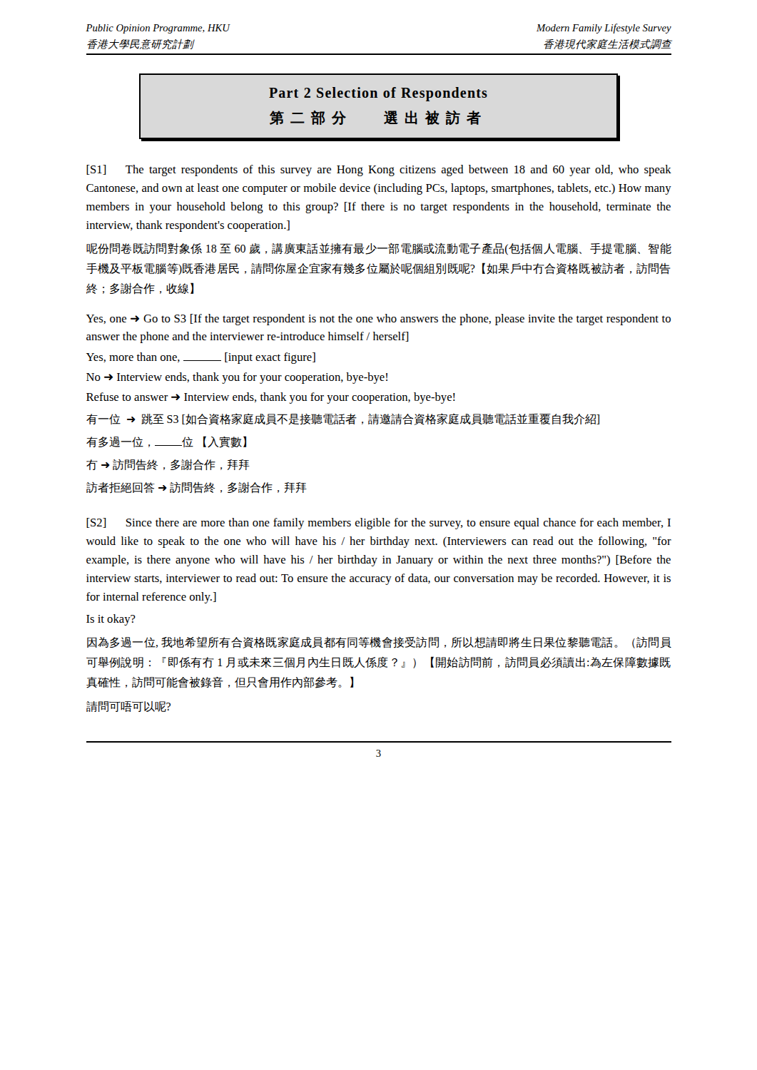Public Opinion Programme, HKU Modern Family Lifestyle Survey
香港大學民意研究計劃 香港現代家庭生活模式調查
Part 2 Selection of Respondents
第二部分 選出被訪者
[S1] The target respondents of this survey are Hong Kong citizens aged between 18 and 60 year old, who speak Cantonese, and own at least one computer or mobile device (including PCs, laptops, smartphones, tablets, etc.) How many members in your household belong to this group? [If there is no target respondents in the household, terminate the interview, thank respondent's cooperation.]
呢份問卷既訪問對象係 18 至 60 歲，講廣東話並擁有最少一部電腦或流動電子產品(包括個人電腦、手提電腦、智能手機及平板電腦等)既香港居民，請問你屋企宜家有幾多位屬於呢個組別既呢?【如果戶中冇合資格既被訪者，訪問告終；多謝合作，收線】
Yes, one ➜ Go to S3 [If the target respondent is not the one who answers the phone, please invite the target respondent to answer the phone and the interviewer re-introduce himself / herself]
Yes, more than one, [input exact figure]
No ➜ Interview ends, thank you for your cooperation, bye-bye!
Refuse to answer ➜ Interview ends, thank you for your cooperation, bye-bye!
有一位 ➜ 跳至 S3 [如合資格家庭成員不是接聽電話者，請邀請合資格家庭成員聽電話並重覆自我介紹]
有多過一位， 位 【入實數】
冇 ➜ 訪問告終，多謝合作，拜拜
訪者拒絕回答 ➜ 訪問告終，多謝合作，拜拜
[S2] Since there are more than one family members eligible for the survey, to ensure equal chance for each member, I would like to speak to the one who will have his / her birthday next. (Interviewers can read out the following, "for example, is there anyone who will have his / her birthday in January or within the next three months?") [Before the interview starts, interviewer to read out: To ensure the accuracy of data, our conversation may be recorded. However, it is for internal reference only.]
Is it okay?
因為多過一位, 我地希望所有合資格既家庭成員都有同等機會接受訪問，所以想請即將生日果位黎聽電話。（訪問員可舉例說明：『即係有冇 1 月或未來三個月內生日既人係度？』）【開始訪問前，訪問員必須讀出:為左保障數據既真確性，訪問可能會被錄音，但只會用作內部參考。】
請問可唔可以呢?
3